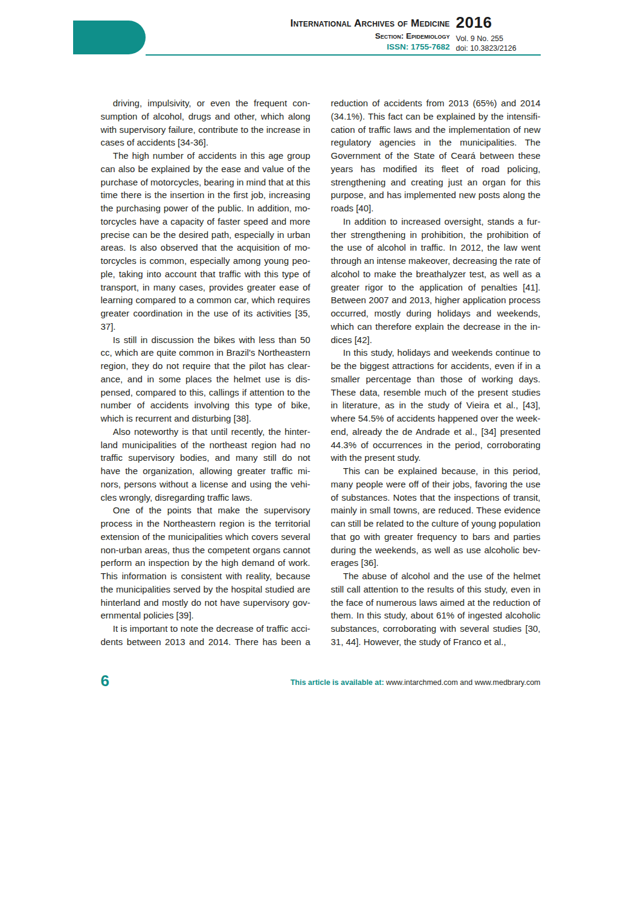International Archives of Medicine
Section: Epidemiology
ISSN: 1755-7682
2016
Vol. 9 No. 255
doi: 10.3823/2126
driving, impulsivity, or even the frequent consumption of alcohol, drugs and other, which along with supervisory failure, contribute to the increase in cases of accidents [34-36].
The high number of accidents in this age group can also be explained by the ease and value of the purchase of motorcycles, bearing in mind that at this time there is the insertion in the first job, increasing the purchasing power of the public. In addition, motorcycles have a capacity of faster speed and more precise can be the desired path, especially in urban areas. Is also observed that the acquisition of motorcycles is common, especially among young people, taking into account that traffic with this type of transport, in many cases, provides greater ease of learning compared to a common car, which requires greater coordination in the use of its activities [35, 37].
Is still in discussion the bikes with less than 50 cc, which are quite common in Brazil's Northeastern region, they do not require that the pilot has clearance, and in some places the helmet use is dispensed, compared to this, callings if attention to the number of accidents involving this type of bike, which is recurrent and disturbing [38].
Also noteworthy is that until recently, the hinterland municipalities of the northeast region had no traffic supervisory bodies, and many still do not have the organization, allowing greater traffic minors, persons without a license and using the vehicles wrongly, disregarding traffic laws.
One of the points that make the supervisory process in the Northeastern region is the territorial extension of the municipalities which covers several non-urban areas, thus the competent organs cannot perform an inspection by the high demand of work. This information is consistent with reality, because the municipalities served by the hospital studied are hinterland and mostly do not have supervisory governmental policies [39].
It is important to note the decrease of traffic accidents between 2013 and 2014. There has been a reduction of accidents from 2013 (65%) and 2014 (34.1%). This fact can be explained by the intensification of traffic laws and the implementation of new regulatory agencies in the municipalities. The Government of the State of Ceará between these years has modified its fleet of road policing, strengthening and creating just an organ for this purpose, and has implemented new posts along the roads [40].
In addition to increased oversight, stands a further strengthening in prohibition, the prohibition of the use of alcohol in traffic. In 2012, the law went through an intense makeover, decreasing the rate of alcohol to make the breathalyzer test, as well as a greater rigor to the application of penalties [41]. Between 2007 and 2013, higher application process occurred, mostly during holidays and weekends, which can therefore explain the decrease in the indices [42].
In this study, holidays and weekends continue to be the biggest attractions for accidents, even if in a smaller percentage than those of working days. These data, resemble much of the present studies in literature, as in the study of Vieira et al., [43], where 54.5% of accidents happened over the weekend, already the de Andrade et al., [34] presented 44.3% of occurrences in the period, corroborating with the present study.
This can be explained because, in this period, many people were off of their jobs, favoring the use of substances. Notes that the inspections of transit, mainly in small towns, are reduced. These evidence can still be related to the culture of young population that go with greater frequency to bars and parties during the weekends, as well as use alcoholic beverages [36].
The abuse of alcohol and the use of the helmet still call attention to the results of this study, even in the face of numerous laws aimed at the reduction of them. In this study, about 61% of ingested alcoholic substances, corroborating with several studies [30, 31, 44]. However, the study of Franco et al.,
6
This article is available at: www.intarchmed.com and www.medbrary.com